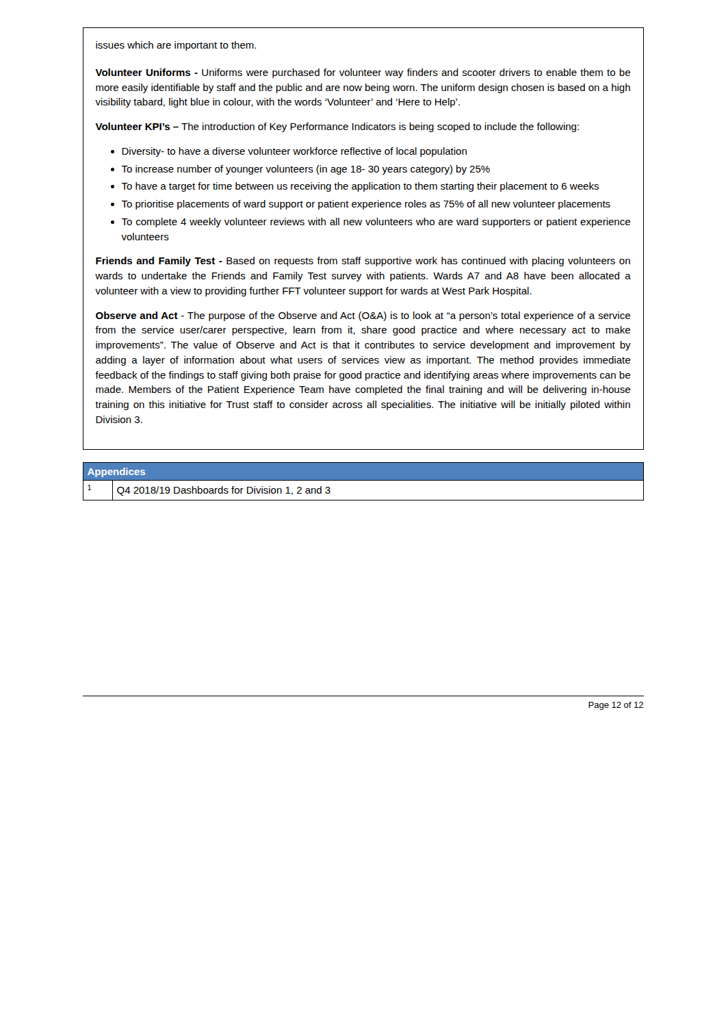issues which are important to them.
Volunteer Uniforms - Uniforms were purchased for volunteer way finders and scooter drivers to enable them to be more easily identifiable by staff and the public and are now being worn. The uniform design chosen is based on a high visibility tabard, light blue in colour, with the words ‘Volunteer’ and ‘Here to Help’.
Volunteer KPI’s – The introduction of Key Performance Indicators is being scoped to include the following:
Diversity- to have a diverse volunteer workforce reflective of local population
To increase number of younger volunteers (in age 18- 30 years category) by 25%
To have a target for time between us receiving the application to them starting their placement to 6 weeks
To prioritise placements of ward support or patient experience roles as 75% of all new volunteer placements
To complete 4 weekly volunteer reviews with all new volunteers who are ward supporters or patient experience volunteers
Friends and Family Test - Based on requests from staff supportive work has continued with placing volunteers on wards to undertake the Friends and Family Test survey with patients. Wards A7 and A8 have been allocated a volunteer with a view to providing further FFT volunteer support for wards at West Park Hospital.
Observe and Act - The purpose of the Observe and Act (O&A) is to look at “a person’s total experience of a service from the service user/carer perspective, learn from it, share good practice and where necessary act to make improvements”. The value of Observe and Act is that it contributes to service development and improvement by adding a layer of information about what users of services view as important. The method provides immediate feedback of the findings to staff giving both praise for good practice and identifying areas where improvements can be made. Members of the Patient Experience Team have completed the final training and will be delivering in-house training on this initiative for Trust staff to consider across all specialities. The initiative will be initially piloted within Division 3.
| Appendices |
| --- |
| 1 | Q4 2018/19 Dashboards for Division 1, 2 and 3 |
Page 12 of 12